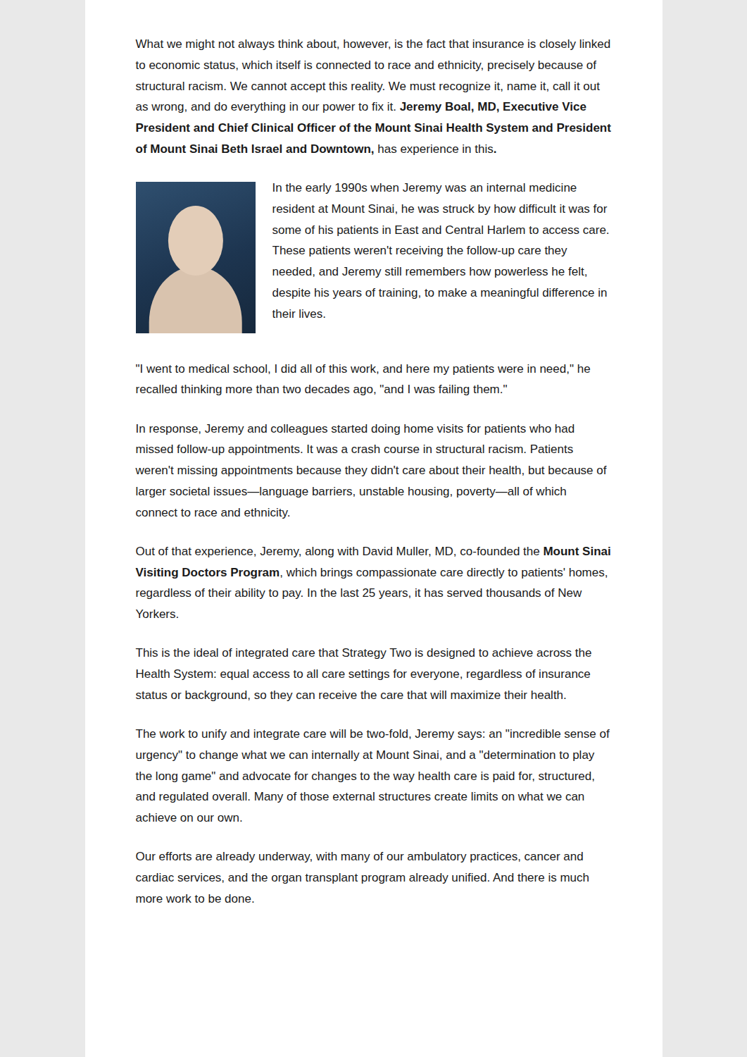Strategy Two: Unifying and Integrating Care Across the Mount Sinai Health System
What we might not always think about, however, is the fact that insurance is closely linked to economic status, which itself is connected to race and ethnicity, precisely because of structural racism. We cannot accept this reality. We must recognize it, name it, call it out as wrong, and do everything in our power to fix it. Jeremy Boal, MD, Executive Vice President and Chief Clinical Officer of the Mount Sinai Health System and President of Mount Sinai Beth Israel and Downtown, has experience in this.
In the early 1990s when Jeremy was an internal medicine resident at Mount Sinai, he was struck by how difficult it was for some of his patients in East and Central Harlem to access care. These patients weren't receiving the follow-up care they needed, and Jeremy still remembers how powerless he felt, despite his years of training, to make a meaningful difference in their lives.
"I went to medical school, I did all of this work, and here my patients were in need," he recalled thinking more than two decades ago, "and I was failing them."
In response, Jeremy and colleagues started doing home visits for patients who had missed follow-up appointments. It was a crash course in structural racism. Patients weren't missing appointments because they didn't care about their health, but because of larger societal issues—language barriers, unstable housing, poverty—all of which connect to race and ethnicity.
Out of that experience, Jeremy, along with David Muller, MD, co-founded the Mount Sinai Visiting Doctors Program, which brings compassionate care directly to patients' homes, regardless of their ability to pay. In the last 25 years, it has served thousands of New Yorkers.
This is the ideal of integrated care that Strategy Two is designed to achieve across the Health System: equal access to all care settings for everyone, regardless of insurance status or background, so they can receive the care that will maximize their health.
The work to unify and integrate care will be two-fold, Jeremy says: an "incredible sense of urgency" to change what we can internally at Mount Sinai, and a "determination to play the long game" and advocate for changes to the way health care is paid for, structured, and regulated overall. Many of those external structures create limits on what we can achieve on our own.
Our efforts are already underway, with many of our ambulatory practices, cancer and cardiac services, and the organ transplant program already unified. And there is much more work to be done.